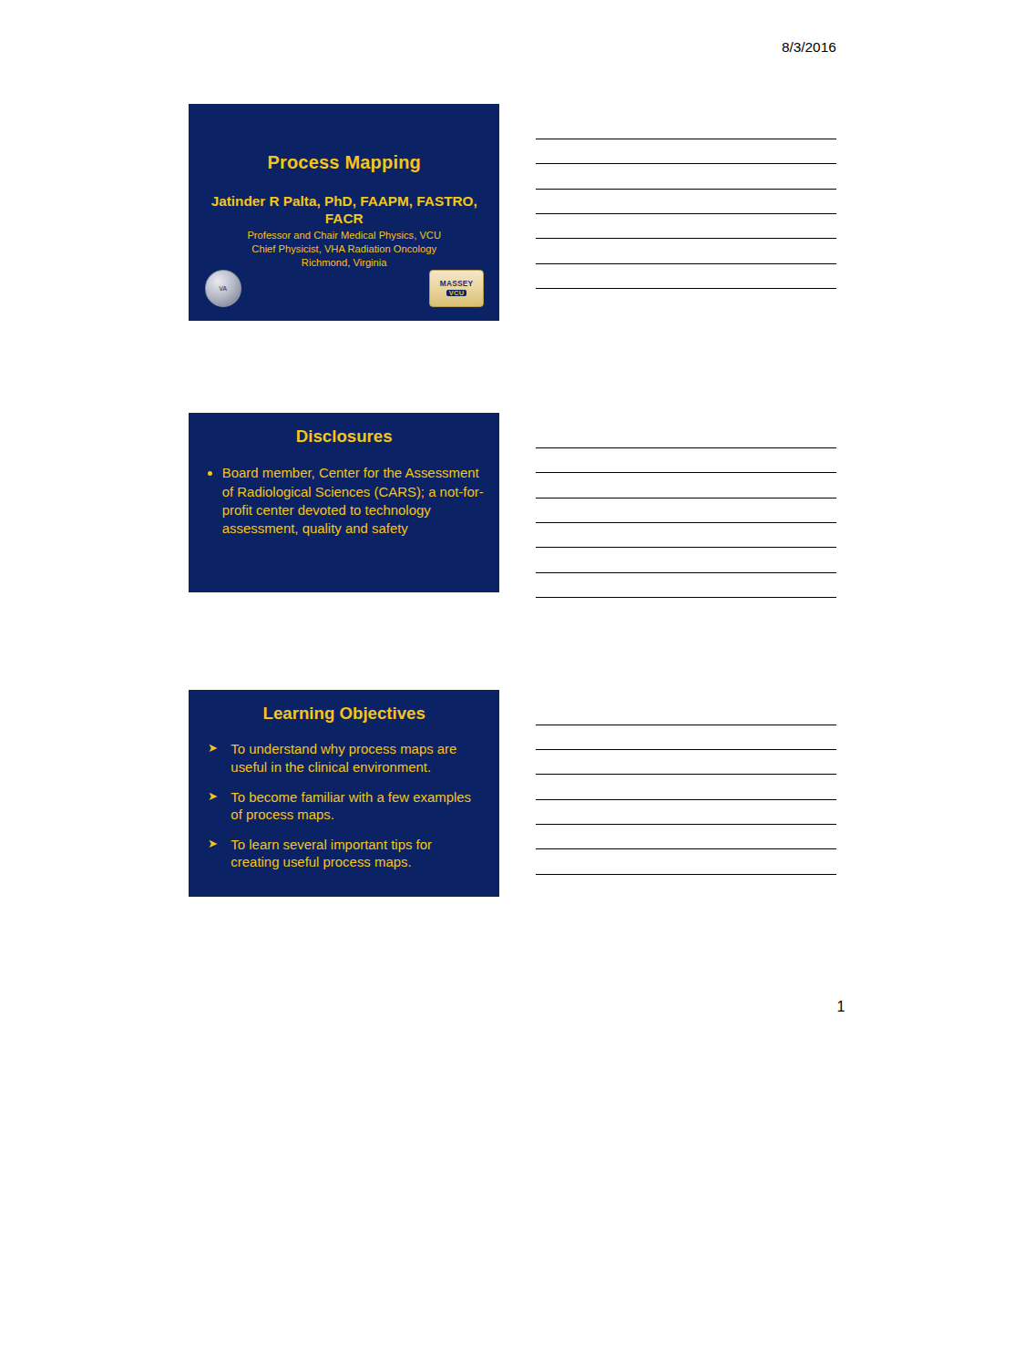8/3/2016
Process Mapping
Jatinder R Palta, PhD, FAAPM, FASTRO, FACR
Professor and Chair Medical Physics, VCU
Chief Physicist, VHA Radiation Oncology
Richmond, Virginia
VA
MASSEY VCU
Disclosures
Board member, Center for the Assessment of Radiological Sciences (CARS); a not-for-profit center devoted to technology assessment, quality and safety
Learning Objectives
To understand why process maps are useful in the clinical environment.
To become familiar with a few examples of process maps.
To learn several important tips for creating useful process maps.
1